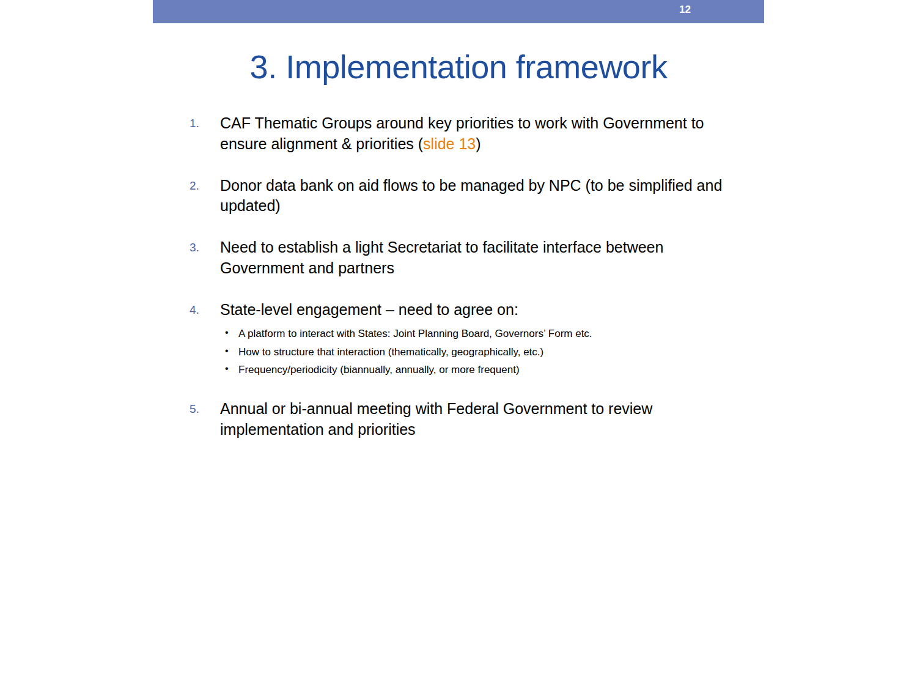12
3. Implementation framework
CAF Thematic Groups around key priorities to work with Government to ensure alignment & priorities (slide 13)
Donor data bank on aid flows to be managed by NPC (to be simplified and updated)
Need to establish a light Secretariat to facilitate interface between Government and partners
State-level engagement – need to agree on:
A platform to interact with States: Joint Planning Board, Governors’ Form etc.
How to structure that interaction (thematically, geographically, etc.)
Frequency/periodicity (biannually, annually, or more frequent)
Annual or bi-annual meeting with Federal Government to review implementation and priorities